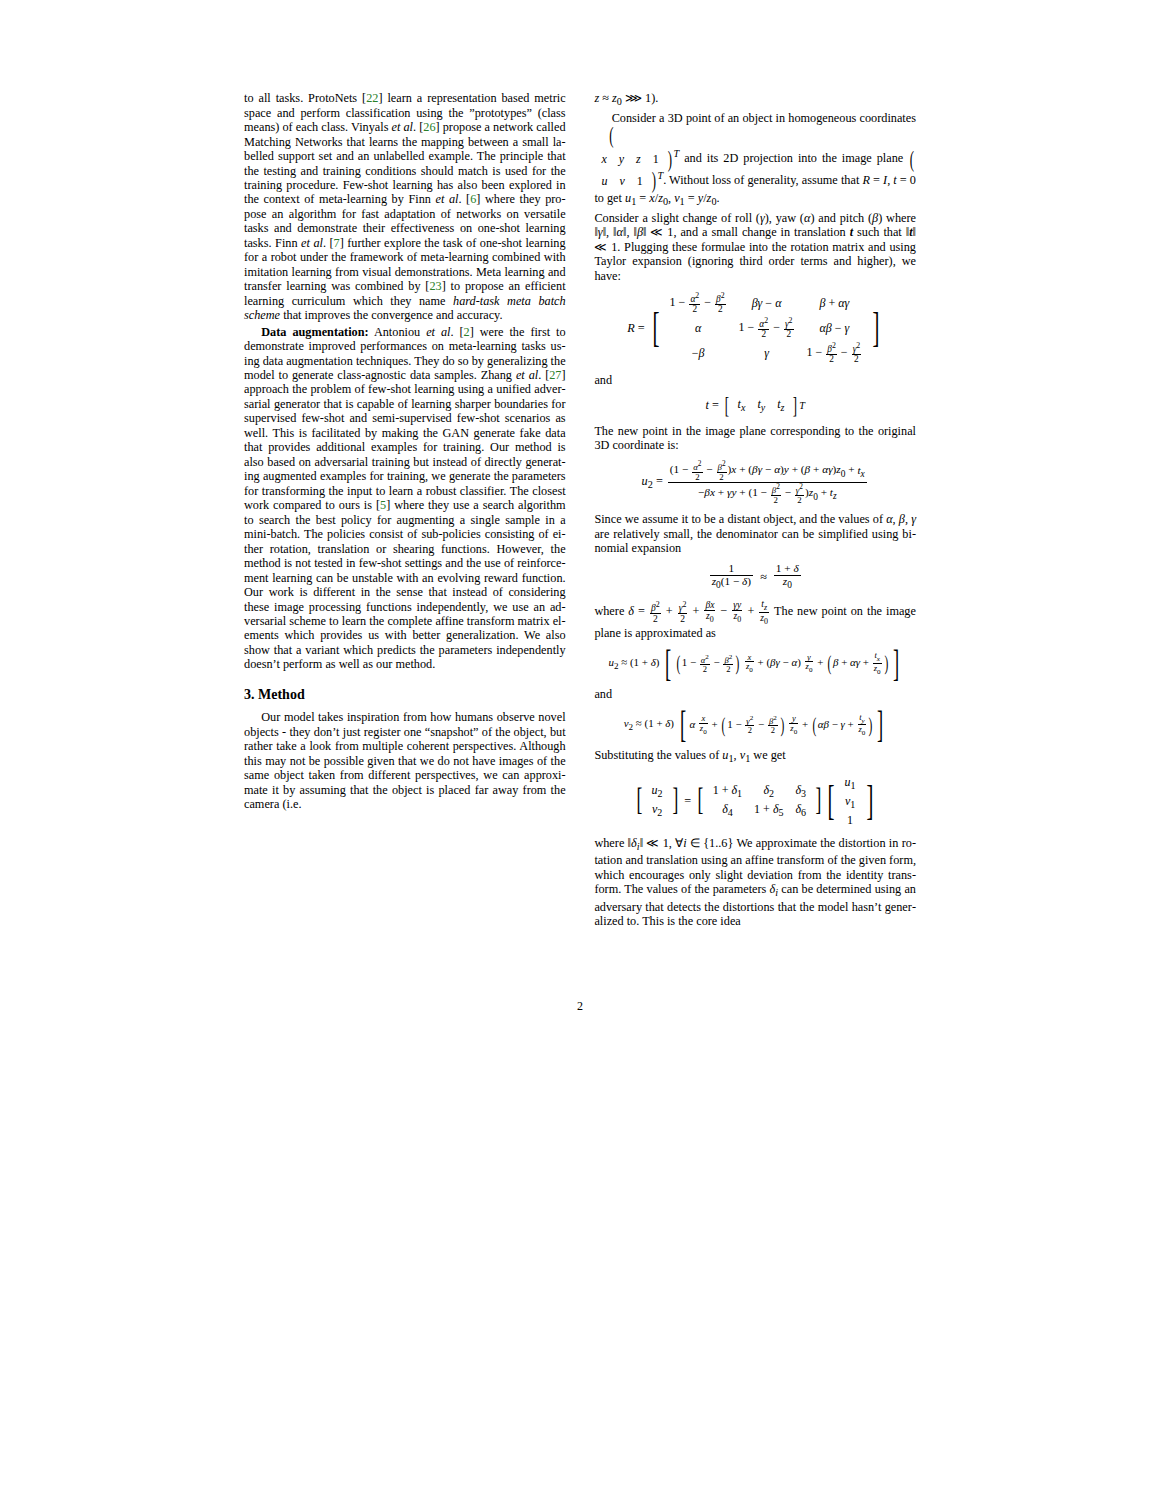to all tasks. ProtoNets [22] learn a representation based metric space and perform classification using the ”prototypes” (class means) of each class. Vinyals et al. [26] propose a network called Matching Networks that learns the mapping between a small labelled support set and an unlabelled example. The principle that the testing and training conditions should match is used for the training procedure. Few-shot learning has also been explored in the context of meta-learning by Finn et al. [6] where they propose an algorithm for fast adaptation of networks on versatile tasks and demonstrate their effectiveness on one-shot learning tasks. Finn et al. [7] further explore the task of one-shot learning for a robot under the framework of meta-learning combined with imitation learning from visual demonstrations. Meta learning and transfer learning was combined by [23] to propose an efficient learning curriculum which they name hard-task meta batch scheme that improves the convergence and accuracy.
Data augmentation: Antoniou et al. [2] were the first to demonstrate improved performances on meta-learning tasks using data augmentation techniques. They do so by generalizing the model to generate class-agnostic data samples. Zhang et al. [27] approach the problem of few-shot learning using a unified adversarial generator that is capable of learning sharper boundaries for supervised few-shot and semi-supervised few-shot scenarios as well. This is facilitated by making the GAN generate fake data that provides additional examples for training. Our method is also based on adversarial training but instead of directly generating augmented examples for training, we generate the parameters for transforming the input to learn a robust classifier. The closest work compared to ours is [5] where they use a search algorithm to search the best policy for augmenting a single sample in a mini-batch. The policies consist of sub-policies consisting of either rotation, translation or shearing functions. However, the method is not tested in few-shot settings and the use of reinforcement learning can be unstable with an evolving reward function. Our work is different in the sense that instead of considering these image processing functions independently, we use an adversarial scheme to learn the complete affine transform matrix elements which provides us with better generalization. We also show that a variant which predicts the parameters independently doesn’t perform as well as our method.
3. Method
Our model takes inspiration from how humans observe novel objects - they don’t just register one “snapshot” of the object, but rather take a look from multiple coherent perspectives. Although this may not be possible given that we do not have images of the same object taken from different perspectives, we can approximate it by assuming that the object is placed far away from the camera (i.e.
z ≈ z0 ⋙ 1).
Consider a 3D point of an object in homogeneous coordinates (
| x | y | z | 1 |
)T and its 2D projection into the image plane (
| u | v | 1 |
)T. Without loss of generality, assume that R = I, t = 0 to get u1 = x/z0, v1 = y/z0.
Consider a slight change of roll (γ), yaw (α) and pitch (β) where ‖γ‖, ‖α‖, ‖β‖ ≪ 1, and a small change in translation t such that ‖t‖ ≪ 1. Plugging these formulae into the rotation matrix and using Taylor expansion (ignoring third order terms and higher), we have:
R = [
| 1 − α 2 2 − β 2 2 | βγ − α | β + αγ |
| α | 1 − α 2 2 − γ 2 2 | αβ − γ |
| − β | γ | 1 − β 2 2 − γ 2 2 |
]
and
t = [
| t x | t y | t z |
]T
The new point in the image plane corresponding to the original 3D coordinate is:
u2 = (1 − α22 − β22)x + (βγ − α)y + (β + αγ)z0 + tx −βx + γy + (1 − β22 − γ22)z0 + tz
Since we assume it to be a distant object, and the values of α, β, γ are relatively small, the denominator can be simplified using binomial expansion
1 z0(1 − δ) ≈ 1 + δ z0
where δ = β22 + γ22 + βx z0 − γy z0 + tz z0 The new point on the image plane is approximated as
u2 ≈ (1 + δ) [ (1 − α22 − β22) xz0 + (βγ − α) yz0 + (β + αγ + tx z0) ]
and
v2 ≈ (1 + δ) [ α xz0 + (1 − γ22 − β22) yz0 + (αβ − γ + ty z0) ]
Substituting the values of u1, v1 we get
[
| u 2 |
| v 2 |
] = [
| 1 + δ 1 | δ 2 | δ 3 |
| δ 4 | 1 + δ 5 | δ 6 |
] [
| u 1 |
| v 1 |
| 1 |
]
where ‖δi‖ ≪ 1, ∀i ∈ {1..6} We approximate the distortion in rotation and translation using an affine transform of the given form, which encourages only slight deviation from the identity transform. The values of the parameters δi can be determined using an adversary that detects the distortions that the model hasn’t generalized to. This is the core idea
2